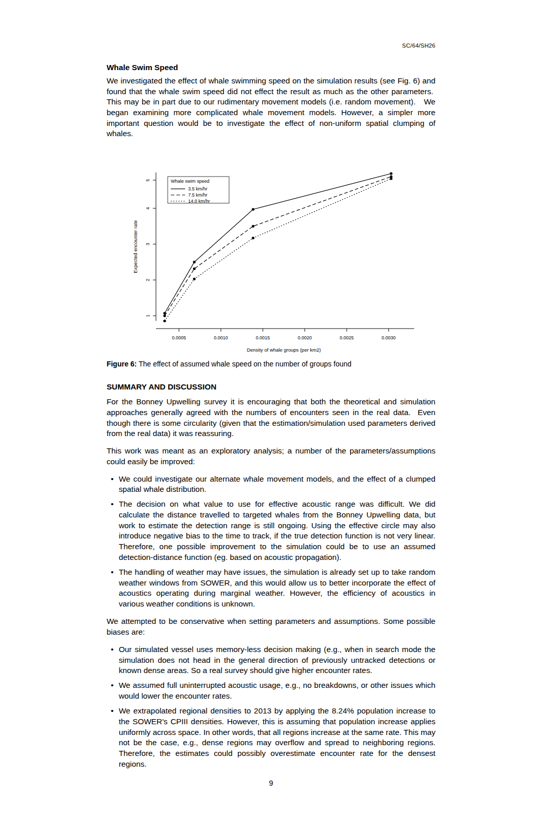SC/64/SH26
Whale Swim Speed
We investigated the effect of whale swimming speed on the simulation results (see Fig. 6) and found that the whale swim speed did not effect the result as much as the other parameters. This may be in part due to our rudimentary movement models (i.e. random movement). We began examining more complicated whale movement models. However, a simpler more important question would be to investigate the effect of non-uniform spatial clumping of whales.
1 2 3 4 5 Expected encounter rate 0.0005 0.0010 0.0015 0.0020 0.0025 0.0030 Density of whale groups (per km2) Whale swim speed 3.5 km/hr 7.5 km/hr 14.0 km/hr
Figure 6: The effect of assumed whale speed on the number of groups found
SUMMARY AND DISCUSSION
For the Bonney Upwelling survey it is encouraging that both the theoretical and simulation approaches generally agreed with the numbers of encounters seen in the real data. Even though there is some circularity (given that the estimation/simulation used parameters derived from the real data) it was reassuring.
This work was meant as an exploratory analysis; a number of the parameters/assumptions could easily be improved:
We could investigate our alternate whale movement models, and the effect of a clumped spatial whale distribution.
The decision on what value to use for effective acoustic range was difficult. We did calculate the distance travelled to targeted whales from the Bonney Upwelling data, but work to estimate the detection range is still ongoing. Using the effective circle may also introduce negative bias to the time to track, if the true detection function is not very linear. Therefore, one possible improvement to the simulation could be to use an assumed detection-distance function (eg. based on acoustic propagation).
The handling of weather may have issues, the simulation is already set up to take random weather windows from SOWER, and this would allow us to better incorporate the effect of acoustics operating during marginal weather. However, the efficiency of acoustics in various weather conditions is unknown.
We attempted to be conservative when setting parameters and assumptions. Some possible biases are:
Our simulated vessel uses memory-less decision making (e.g., when in search mode the simulation does not head in the general direction of previously untracked detections or known dense areas. So a real survey should give higher encounter rates.
We assumed full uninterrupted acoustic usage, e.g., no breakdowns, or other issues which would lower the encounter rates.
We extrapolated regional densities to 2013 by applying the 8.24% population increase to the SOWER's CPIII densities. However, this is assuming that population increase applies uniformly across space. In other words, that all regions increase at the same rate. This may not be the case, e.g., dense regions may overflow and spread to neighboring regions. Therefore, the estimates could possibly overestimate encounter rate for the densest regions.
9